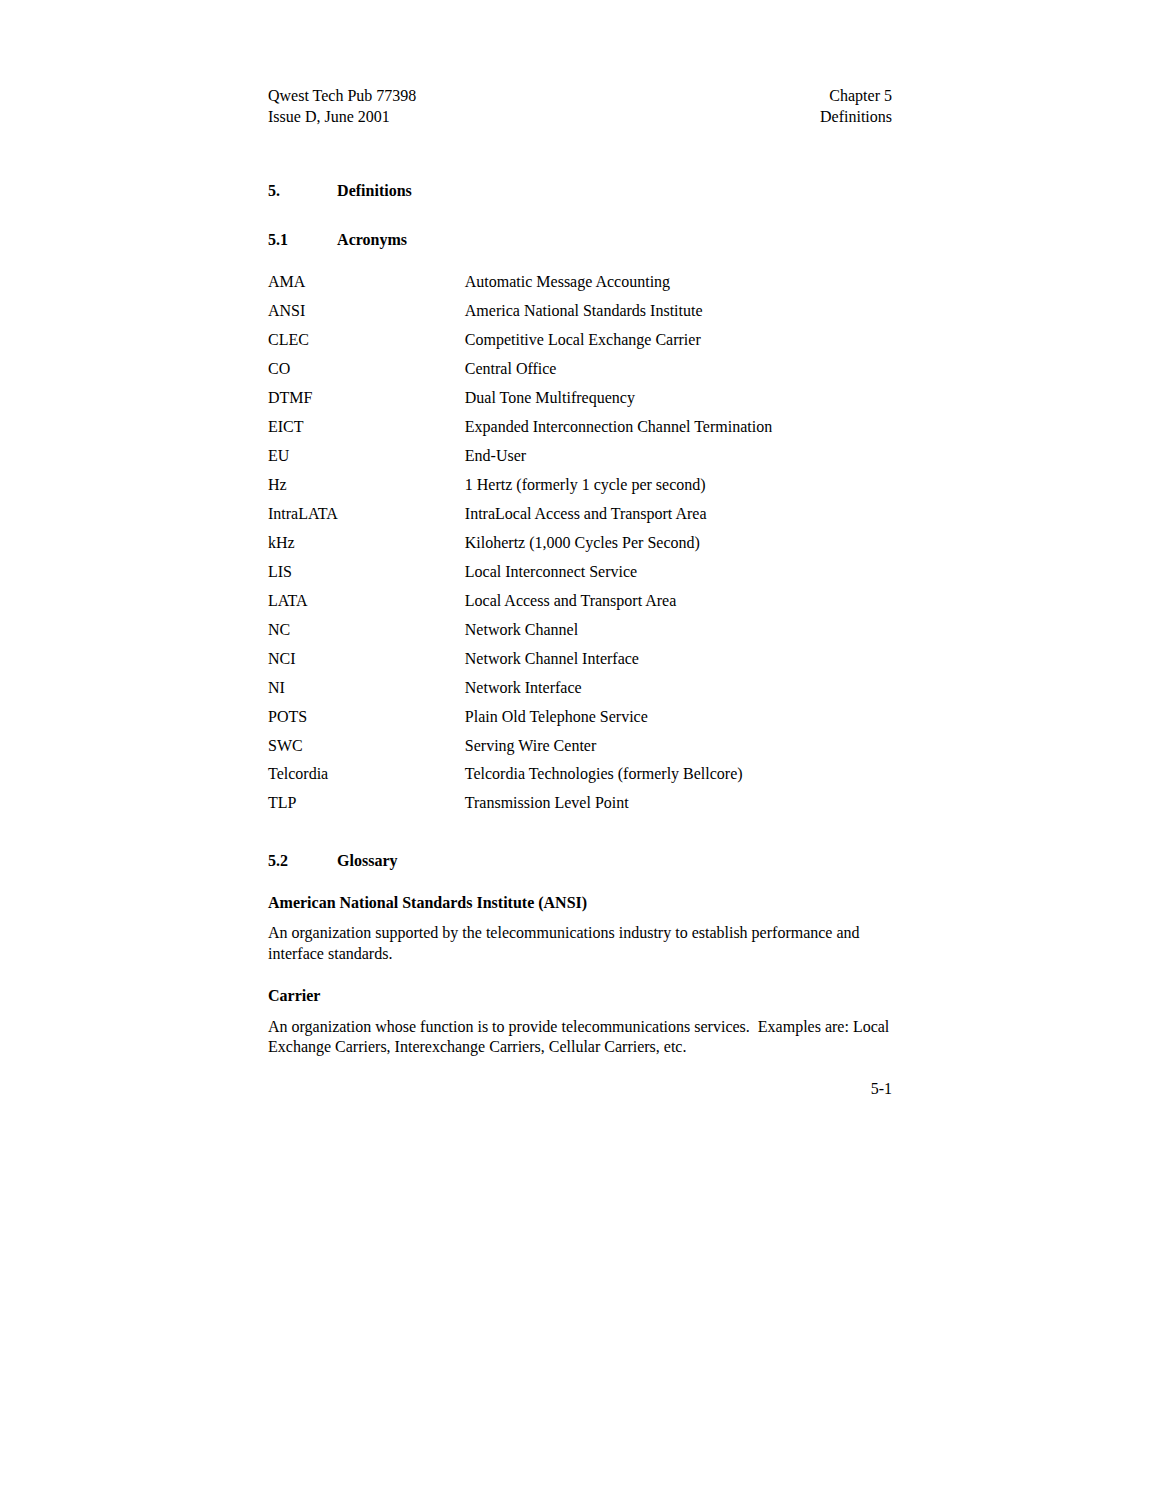Qwest Tech Pub 77398
Chapter 5
Issue D, June 2001
Definitions
5. Definitions
5.1 Acronyms
| AMA | Automatic Message Accounting |
| ANSI | America National Standards Institute |
| CLEC | Competitive Local Exchange Carrier |
| CO | Central Office |
| DTMF | Dual Tone Multifrequency |
| EICT | Expanded Interconnection Channel Termination |
| EU | End-User |
| Hz | 1 Hertz (formerly 1 cycle per second) |
| IntraLATA | IntraLocal Access and Transport Area |
| kHz | Kilohertz (1,000 Cycles Per Second) |
| LIS | Local Interconnect Service |
| LATA | Local Access and Transport Area |
| NC | Network Channel |
| NCI | Network Channel Interface |
| NI | Network Interface |
| POTS | Plain Old Telephone Service |
| SWC | Serving Wire Center |
| Telcordia | Telcordia Technologies (formerly Bellcore) |
| TLP | Transmission Level Point |
5.2 Glossary
American National Standards Institute (ANSI)
An organization supported by the telecommunications industry to establish performance and interface standards.
Carrier
An organization whose function is to provide telecommunications services. Examples are: Local Exchange Carriers, Interexchange Carriers, Cellular Carriers, etc.
5-1